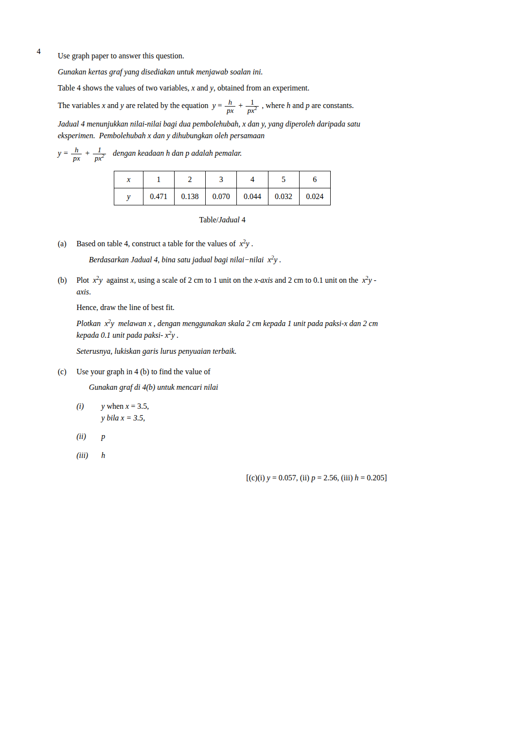4
Use graph paper to answer this question.
Gunakan kertas graf yang disediakan untuk menjawab soalan ini.
Table 4 shows the values of two variables, x and y, obtained from an experiment.
The variables x and y are related by the equation y = hpx + 1 px2 , where h and p are constants.
Jadual 4 menunjukkan nilai-nilai bagi dua pembolehubah, x dan y, yang diperoleh daripada satu eksperimen. Pembolehubah x dan y dihubungkan oleh persamaan
y = hpx + 1 px2 dengan keadaan h dan p adalah pemalar.
| x | 1 | 2 | 3 | 4 | 5 | 6 |
| y | 0.471 | 0.138 | 0.070 | 0.044 | 0.032 | 0.024 |
Table/Jadual 4
(a)
Based on table 4, construct a table for the values of x2y .
Berdasarkan Jadual 4, bina satu jadual bagi nilai−nilai x2y .
(b)
Plot x2y against x, using a scale of 2 cm to 1 unit on the x-axis and 2 cm to 0.1 unit on the x2y -axis.
Hence, draw the line of best fit.
Plotkan x2y melawan x , dengan menggunakan skala 2 cm kepada 1 unit pada paksi-x dan 2 cm kepada 0.1 unit pada paksi- x2y .
Seterusnya, lukiskan garis lurus penyuaian terbaik.
(c)
Use your graph in 4 (b) to find the value of
Gunakan graf di 4(b) untuk mencari nilai
(i) y when x = 3.5,
y bila x = 3.5,
(ii) p
(iii) h
[(c)(i) y = 0.057, (ii) p = 2.56, (iii) h = 0.205]